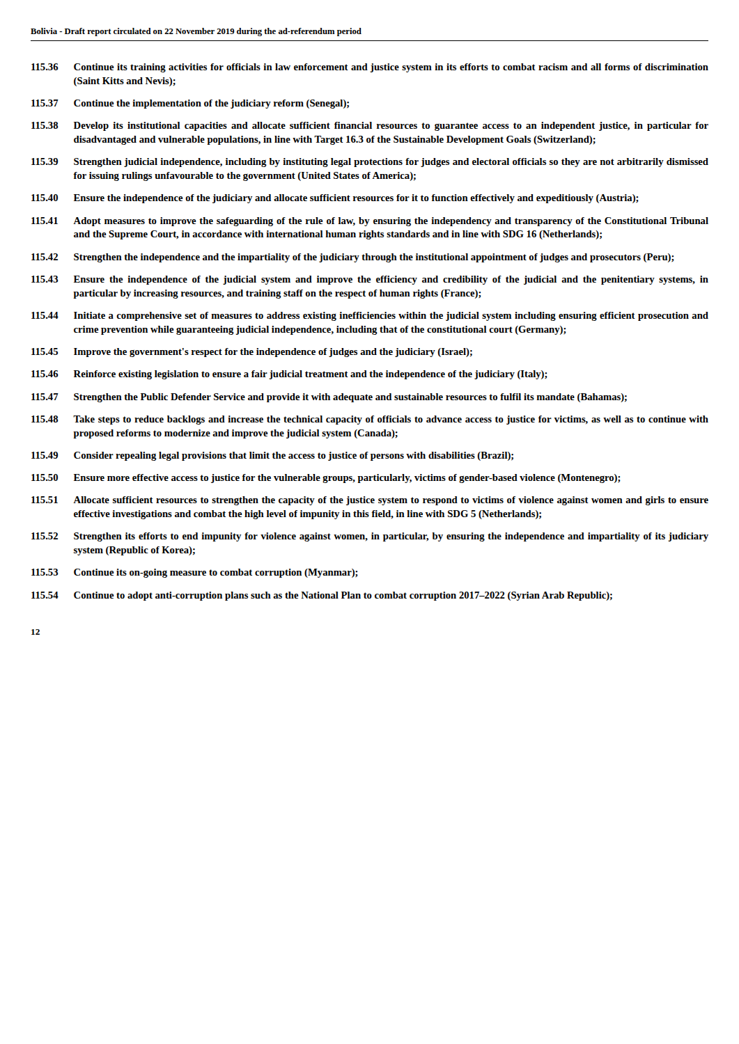Bolivia - Draft report circulated on 22 November 2019 during the ad-referendum period
115.36
Continue its training activities for officials in law enforcement and justice system in its efforts to combat racism and all forms of discrimination (Saint Kitts and Nevis);
115.37
Continue the implementation of the judiciary reform (Senegal);
115.38
Develop its institutional capacities and allocate sufficient financial resources to guarantee access to an independent justice, in particular for disadvantaged and vulnerable populations, in line with Target 16.3 of the Sustainable Development Goals (Switzerland);
115.39
Strengthen judicial independence, including by instituting legal protections for judges and electoral officials so they are not arbitrarily dismissed for issuing rulings unfavourable to the government (United States of America);
115.40
Ensure the independence of the judiciary and allocate sufficient resources for it to function effectively and expeditiously (Austria);
115.41
Adopt measures to improve the safeguarding of the rule of law, by ensuring the independency and transparency of the Constitutional Tribunal and the Supreme Court, in accordance with international human rights standards and in line with SDG 16 (Netherlands);
115.42
Strengthen the independence and the impartiality of the judiciary through the institutional appointment of judges and prosecutors (Peru);
115.43
Ensure the independence of the judicial system and improve the efficiency and credibility of the judicial and the penitentiary systems, in particular by increasing resources, and training staff on the respect of human rights (France);
115.44
Initiate a comprehensive set of measures to address existing inefficiencies within the judicial system including ensuring efficient prosecution and crime prevention while guaranteeing judicial independence, including that of the constitutional court (Germany);
115.45
Improve the government's respect for the independence of judges and the judiciary (Israel);
115.46
Reinforce existing legislation to ensure a fair judicial treatment and the independence of the judiciary (Italy);
115.47
Strengthen the Public Defender Service and provide it with adequate and sustainable resources to fulfil its mandate (Bahamas);
115.48
Take steps to reduce backlogs and increase the technical capacity of officials to advance access to justice for victims, as well as to continue with proposed reforms to modernize and improve the judicial system (Canada);
115.49
Consider repealing legal provisions that limit the access to justice of persons with disabilities (Brazil);
115.50
Ensure more effective access to justice for the vulnerable groups, particularly, victims of gender-based violence (Montenegro);
115.51
Allocate sufficient resources to strengthen the capacity of the justice system to respond to victims of violence against women and girls to ensure effective investigations and combat the high level of impunity in this field, in line with SDG 5 (Netherlands);
115.52
Strengthen its efforts to end impunity for violence against women, in particular, by ensuring the independence and impartiality of its judiciary system (Republic of Korea);
115.53
Continue its on-going measure to combat corruption (Myanmar);
115.54
Continue to adopt anti-corruption plans such as the National Plan to combat corruption 2017–2022 (Syrian Arab Republic);
12